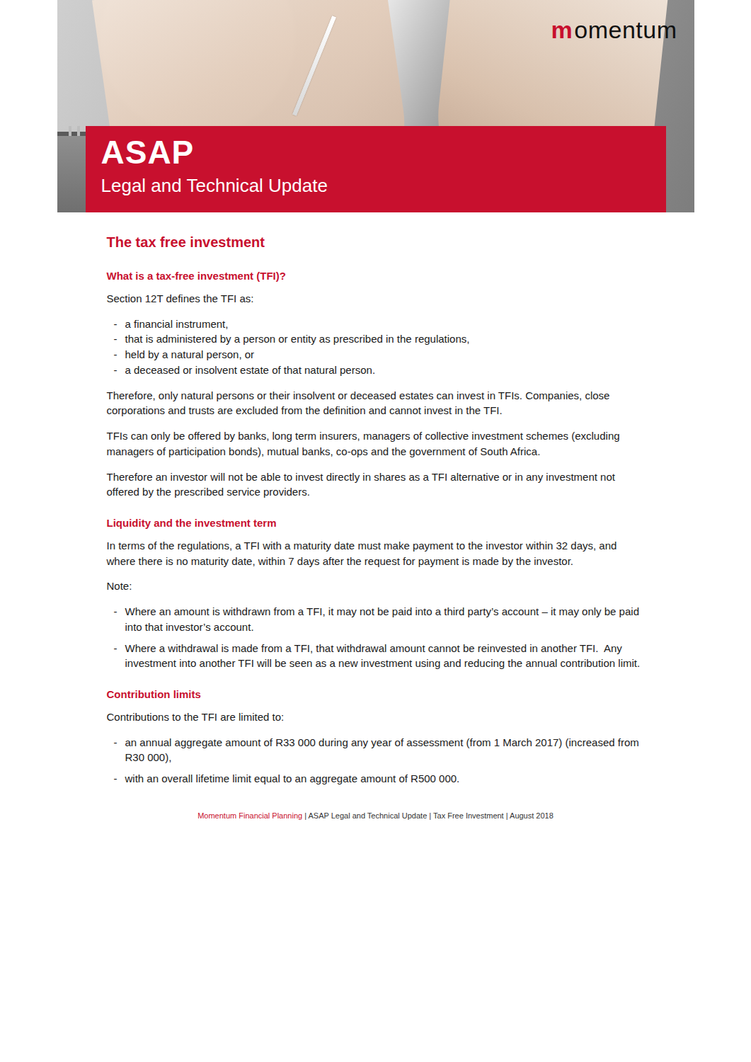momentum
ASAP
Legal and Technical Update
The tax free investment
What is a tax-free investment (TFI)?
Section 12T defines the TFI as:
a financial instrument,
that is administered by a person or entity as prescribed in the regulations,
held by a natural person, or
a deceased or insolvent estate of that natural person.
Therefore, only natural persons or their insolvent or deceased estates can invest in TFIs. Companies, close corporations and trusts are excluded from the definition and cannot invest in the TFI.
TFIs can only be offered by banks, long term insurers, managers of collective investment schemes (excluding managers of participation bonds), mutual banks, co-ops and the government of South Africa.
Therefore an investor will not be able to invest directly in shares as a TFI alternative or in any investment not offered by the prescribed service providers.
Liquidity and the investment term
In terms of the regulations, a TFI with a maturity date must make payment to the investor within 32 days, and where there is no maturity date, within 7 days after the request for payment is made by the investor.
Note:
Where an amount is withdrawn from a TFI, it may not be paid into a third party’s account – it may only be paid into that investor’s account.
Where a withdrawal is made from a TFI, that withdrawal amount cannot be reinvested in another TFI. Any investment into another TFI will be seen as a new investment using and reducing the annual contribution limit.
Contribution limits
Contributions to the TFI are limited to:
an annual aggregate amount of R33 000 during any year of assessment (from 1 March 2017) (increased from R30 000),
with an overall lifetime limit equal to an aggregate amount of R500 000.
Momentum Financial Planning | ASAP Legal and Technical Update | Tax Free Investment | August 2018